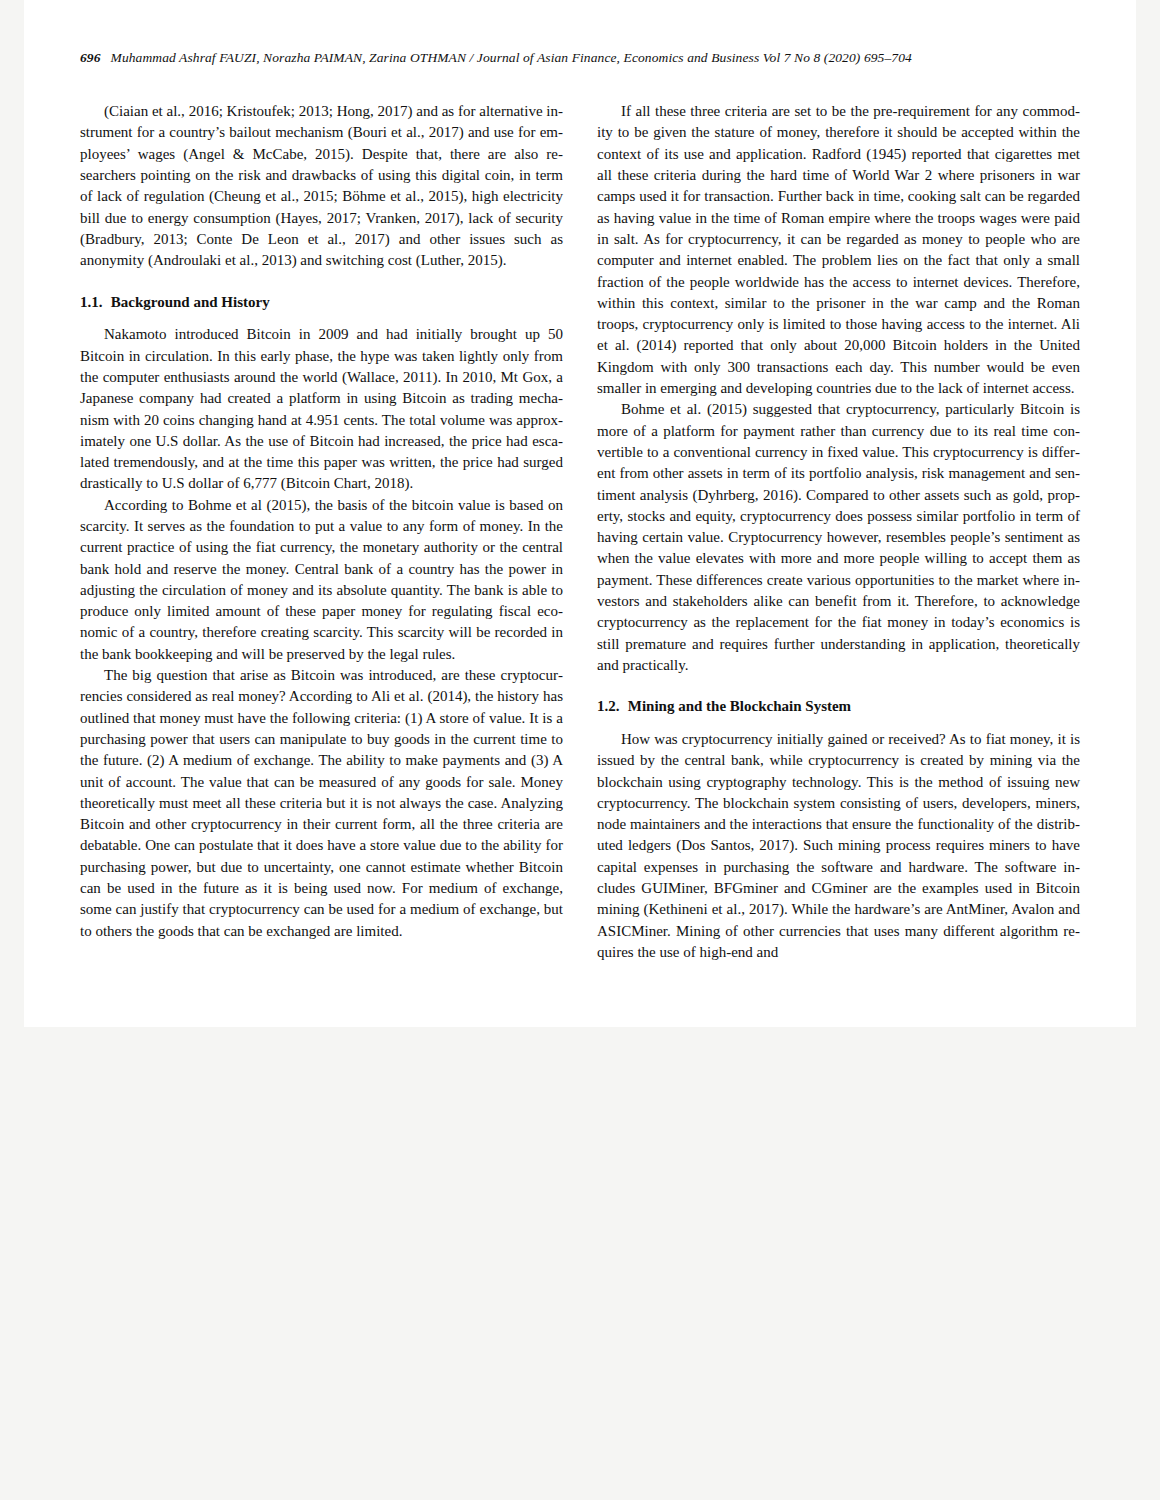696 Muhammad Ashraf FAUZI, Norazha PAIMAN, Zarina OTHMAN / Journal of Asian Finance, Economics and Business Vol 7 No 8 (2020) 695–704
(Ciaian et al., 2016; Kristoufek; 2013; Hong, 2017) and as for alternative instrument for a country’s bailout mechanism (Bouri et al., 2017) and use for employees’ wages (Angel & McCabe, 2015). Despite that, there are also researchers pointing on the risk and drawbacks of using this digital coin, in term of lack of regulation (Cheung et al., 2015; Böhme et al., 2015), high electricity bill due to energy consumption (Hayes, 2017; Vranken, 2017), lack of security (Bradbury, 2013; Conte De Leon et al., 2017) and other issues such as anonymity (Androulaki et al., 2013) and switching cost (Luther, 2015).
1.1. Background and History
Nakamoto introduced Bitcoin in 2009 and had initially brought up 50 Bitcoin in circulation. In this early phase, the hype was taken lightly only from the computer enthusiasts around the world (Wallace, 2011). In 2010, Mt Gox, a Japanese company had created a platform in using Bitcoin as trading mechanism with 20 coins changing hand at 4.951 cents. The total volume was approximately one U.S dollar. As the use of Bitcoin had increased, the price had escalated tremendously, and at the time this paper was written, the price had surged drastically to U.S dollar of 6,777 (Bitcoin Chart, 2018).
According to Bohme et al (2015), the basis of the bitcoin value is based on scarcity. It serves as the foundation to put a value to any form of money. In the current practice of using the fiat currency, the monetary authority or the central bank hold and reserve the money. Central bank of a country has the power in adjusting the circulation of money and its absolute quantity. The bank is able to produce only limited amount of these paper money for regulating fiscal economic of a country, therefore creating scarcity. This scarcity will be recorded in the bank bookkeeping and will be preserved by the legal rules.
The big question that arise as Bitcoin was introduced, are these cryptocurrencies considered as real money? According to Ali et al. (2014), the history has outlined that money must have the following criteria: (1) A store of value. It is a purchasing power that users can manipulate to buy goods in the current time to the future. (2) A medium of exchange. The ability to make payments and (3) A unit of account. The value that can be measured of any goods for sale. Money theoretically must meet all these criteria but it is not always the case. Analyzing Bitcoin and other cryptocurrency in their current form, all the three criteria are debatable. One can postulate that it does have a store value due to the ability for purchasing power, but due to uncertainty, one cannot estimate whether Bitcoin can be used in the future as it is being used now. For medium of exchange, some can justify that cryptocurrency can be used for a medium of exchange, but to others the goods that can be exchanged are limited.
If all these three criteria are set to be the pre-requirement for any commodity to be given the stature of money, therefore it should be accepted within the context of its use and application. Radford (1945) reported that cigarettes met all these criteria during the hard time of World War 2 where prisoners in war camps used it for transaction. Further back in time, cooking salt can be regarded as having value in the time of Roman empire where the troops wages were paid in salt. As for cryptocurrency, it can be regarded as money to people who are computer and internet enabled. The problem lies on the fact that only a small fraction of the people worldwide has the access to internet devices. Therefore, within this context, similar to the prisoner in the war camp and the Roman troops, cryptocurrency only is limited to those having access to the internet. Ali et al. (2014) reported that only about 20,000 Bitcoin holders in the United Kingdom with only 300 transactions each day. This number would be even smaller in emerging and developing countries due to the lack of internet access.
Bohme et al. (2015) suggested that cryptocurrency, particularly Bitcoin is more of a platform for payment rather than currency due to its real time convertible to a conventional currency in fixed value. This cryptocurrency is different from other assets in term of its portfolio analysis, risk management and sentiment analysis (Dyhrberg, 2016). Compared to other assets such as gold, property, stocks and equity, cryptocurrency does possess similar portfolio in term of having certain value. Cryptocurrency however, resembles people’s sentiment as when the value elevates with more and more people willing to accept them as payment. These differences create various opportunities to the market where investors and stakeholders alike can benefit from it. Therefore, to acknowledge cryptocurrency as the replacement for the fiat money in today’s economics is still premature and requires further understanding in application, theoretically and practically.
1.2. Mining and the Blockchain System
How was cryptocurrency initially gained or received? As to fiat money, it is issued by the central bank, while cryptocurrency is created by mining via the blockchain using cryptography technology. This is the method of issuing new cryptocurrency. The blockchain system consisting of users, developers, miners, node maintainers and the interactions that ensure the functionality of the distributed ledgers (Dos Santos, 2017). Such mining process requires miners to have capital expenses in purchasing the software and hardware. The software includes GUIMiner, BFGminer and CGminer are the examples used in Bitcoin mining (Kethineni et al., 2017). While the hardware’s are AntMiner, Avalon and ASICMiner. Mining of other currencies that uses many different algorithm requires the use of high-end and